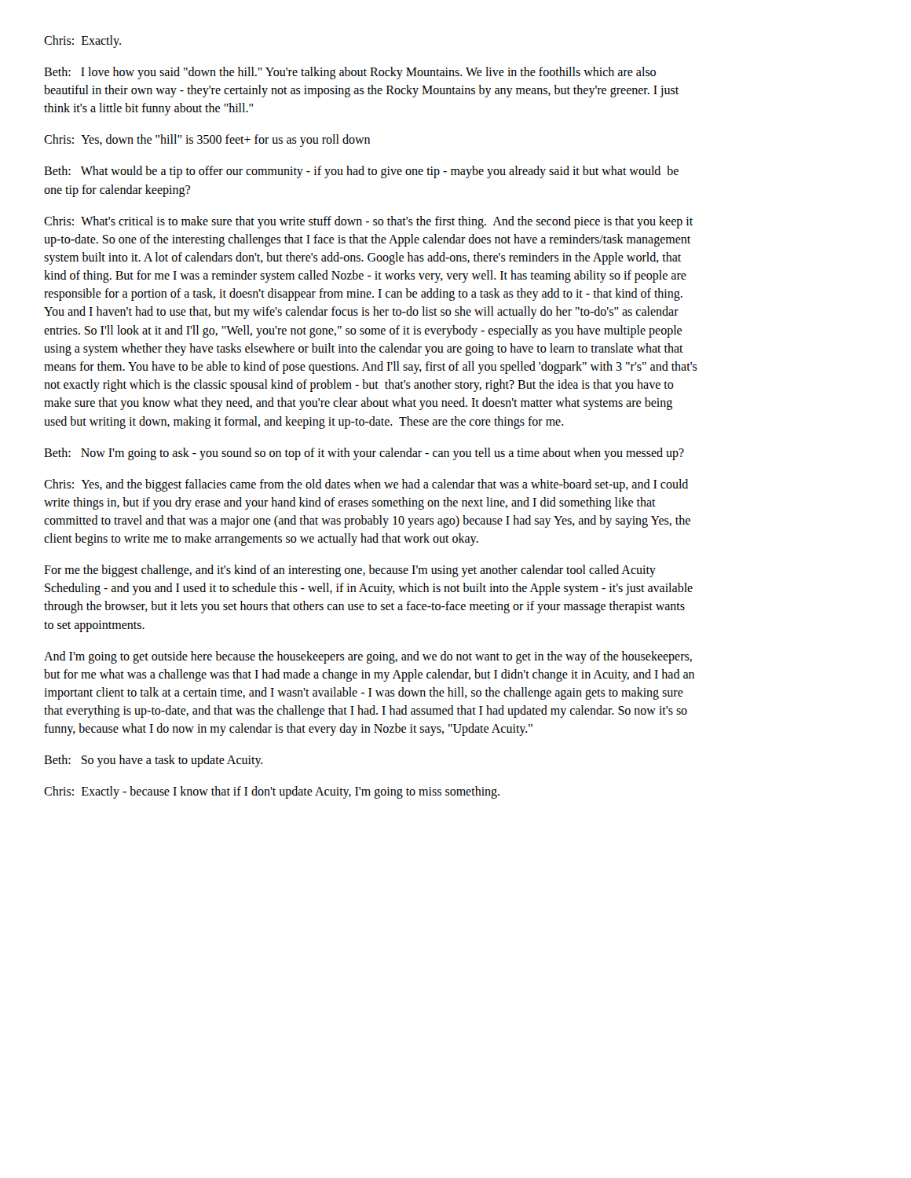Chris: Exactly.
Beth: I love how you said "down the hill." You're talking about Rocky Mountains. We live in the foothills which are also beautiful in their own way - they're certainly not as imposing as the Rocky Mountains by any means, but they're greener. I just think it's a little bit funny about the "hill."
Chris: Yes, down the "hill" is 3500 feet+ for us as you roll down
Beth: What would be a tip to offer our community - if you had to give one tip - maybe you already said it but what would be one tip for calendar keeping?
Chris: What's critical is to make sure that you write stuff down - so that's the first thing. And the second piece is that you keep it up-to-date. So one of the interesting challenges that I face is that the Apple calendar does not have a reminders/task management system built into it. A lot of calendars don't, but there's add-ons. Google has add-ons, there's reminders in the Apple world, that kind of thing. But for me I was a reminder system called Nozbe - it works very, very well. It has teaming ability so if people are responsible for a portion of a task, it doesn't disappear from mine. I can be adding to a task as they add to it - that kind of thing. You and I haven't had to use that, but my wife's calendar focus is her to-do list so she will actually do her "to-do's" as calendar entries. So I'll look at it and I'll go, "Well, you're not gone," so some of it is everybody - especially as you have multiple people using a system whether they have tasks elsewhere or built into the calendar you are going to have to learn to translate what that means for them. You have to be able to kind of pose questions. And I'll say, first of all you spelled 'dogpark" with 3 "r's" and that's not exactly right which is the classic spousal kind of problem - but that's another story, right? But the idea is that you have to make sure that you know what they need, and that you're clear about what you need. It doesn't matter what systems are being used but writing it down, making it formal, and keeping it up-to-date. These are the core things for me.
Beth: Now I'm going to ask - you sound so on top of it with your calendar - can you tell us a time about when you messed up?
Chris: Yes, and the biggest fallacies came from the old dates when we had a calendar that was a white-board set-up, and I could write things in, but if you dry erase and your hand kind of erases something on the next line, and I did something like that committed to travel and that was a major one (and that was probably 10 years ago) because I had say Yes, and by saying Yes, the client begins to write me to make arrangements so we actually had that work out okay.
For me the biggest challenge, and it's kind of an interesting one, because I'm using yet another calendar tool called Acuity Scheduling - and you and I used it to schedule this - well, if in Acuity, which is not built into the Apple system - it's just available through the browser, but it lets you set hours that others can use to set a face-to-face meeting or if your massage therapist wants to set appointments.
And I'm going to get outside here because the housekeepers are going, and we do not want to get in the way of the housekeepers, but for me what was a challenge was that I had made a change in my Apple calendar, but I didn't change it in Acuity, and I had an important client to talk at a certain time, and I wasn't available - I was down the hill, so the challenge again gets to making sure that everything is up-to-date, and that was the challenge that I had. I had assumed that I had updated my calendar. So now it's so funny, because what I do now in my calendar is that every day in Nozbe it says, "Update Acuity."
Beth: So you have a task to update Acuity.
Chris: Exactly - because I know that if I don't update Acuity, I'm going to miss something.